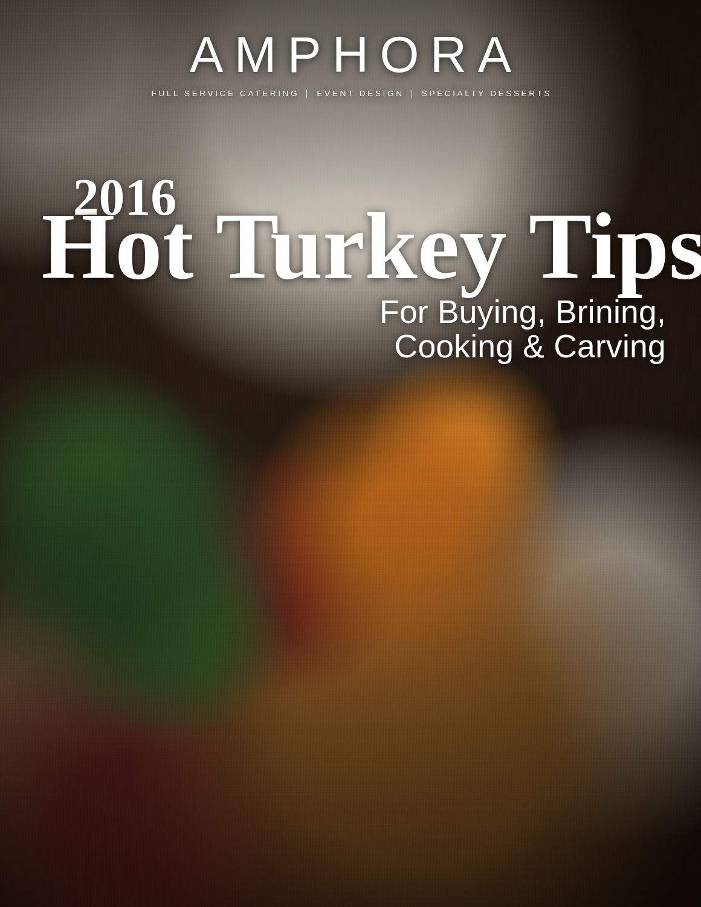AMPHORA
Full Service Catering Event Design Specialty Desserts
2016
Hot Turkey Tips
For Buying, Brining, Cooking & Carving